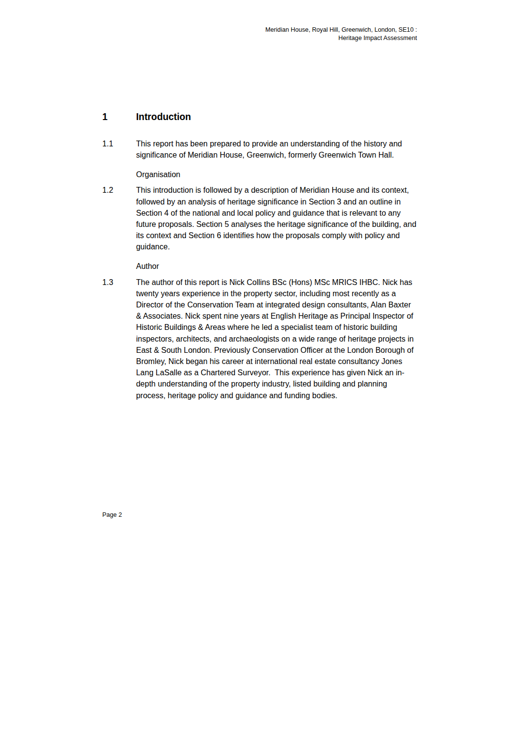Meridian House, Royal Hill, Greenwich, London, SE10 :
Heritage Impact Assessment
1 Introduction
1.1 This report has been prepared to provide an understanding of the history and significance of Meridian House, Greenwich, formerly Greenwich Town Hall.
Organisation
1.2 This introduction is followed by a description of Meridian House and its context, followed by an analysis of heritage significance in Section 3 and an outline in Section 4 of the national and local policy and guidance that is relevant to any future proposals. Section 5 analyses the heritage significance of the building, and its context and Section 6 identifies how the proposals comply with policy and guidance.
Author
1.3 The author of this report is Nick Collins BSc (Hons) MSc MRICS IHBC. Nick has twenty years experience in the property sector, including most recently as a Director of the Conservation Team at integrated design consultants, Alan Baxter & Associates. Nick spent nine years at English Heritage as Principal Inspector of Historic Buildings & Areas where he led a specialist team of historic building inspectors, architects, and archaeologists on a wide range of heritage projects in East & South London. Previously Conservation Officer at the London Borough of Bromley, Nick began his career at international real estate consultancy Jones Lang LaSalle as a Chartered Surveyor. This experience has given Nick an in-depth understanding of the property industry, listed building and planning process, heritage policy and guidance and funding bodies.
Page 2